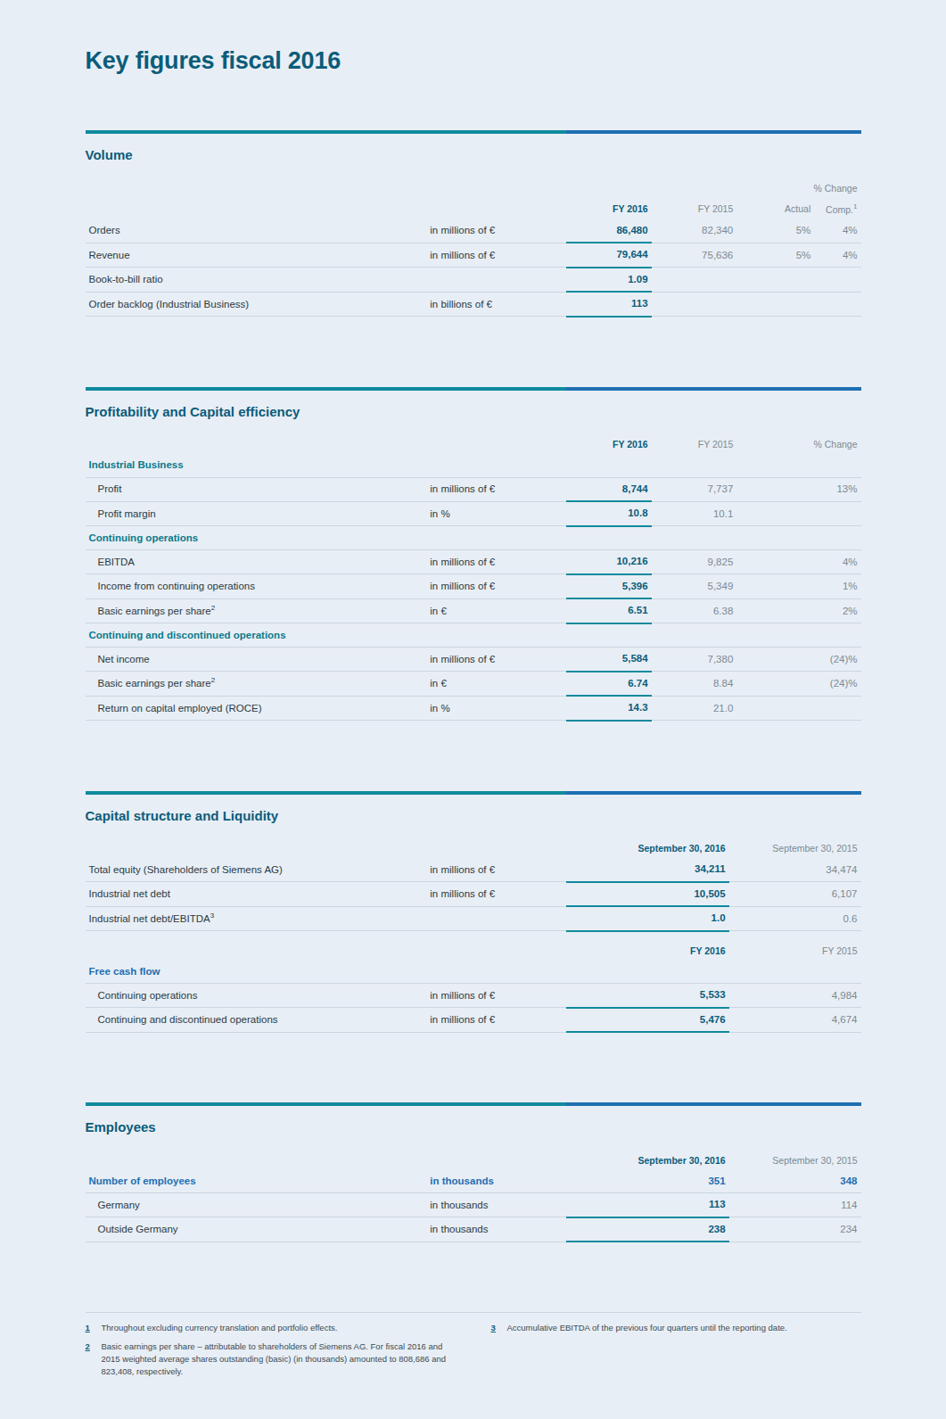Key figures fiscal 2016
Volume
| | | | | % Change |
| --- | --- | --- | --- | --- |
| | | FY 2016 | FY 2015 | Actual | Comp. 1 |
| Orders | in millions of € | 86,480 | 82,340 | 5% | 4% |
| Revenue | in millions of € | 79,644 | 75,636 | 5% | 4% |
| Book-to-bill ratio | | 1.09 | | | |
| Order backlog (Industrial Business) | in billions of € | 113 | | | |
Profitability and Capital efficiency
| | | FY 2016 | FY 2015 | % Change |
| --- | --- | --- | --- | --- |
| Industrial Business |
| Profit | in millions of € | 8,744 | 7,737 | 13% |
| Profit margin | in % | 10.8 | 10.1 | |
| Continuing operations |
| EBITDA | in millions of € | 10,216 | 9,825 | 4% |
| Income from continuing operations | in millions of € | 5,396 | 5,349 | 1% |
| Basic earnings per share 2 | in € | 6.51 | 6.38 | 2% |
| Continuing and discontinued operations |
| Net income | in millions of € | 5,584 | 7,380 | (24)% |
| Basic earnings per share 2 | in € | 6.74 | 8.84 | (24)% |
| Return on capital employed (ROCE) | in % | 14.3 | 21.0 | |
Capital structure and Liquidity
| | | September 30, 2016 | September 30, 2015 |
| --- | --- | --- | --- |
| Total equity (Shareholders of Siemens AG) | in millions of € | 34,211 | 34,474 |
| Industrial net debt | in millions of € | 10,505 | 6,107 |
| Industrial net debt/EBITDA 3 | | 1.0 | 0.6 |
| | | FY 2016 | FY 2015 |
| Free cash flow |
| Continuing operations | in millions of € | 5,533 | 4,984 |
| Continuing and discontinued operations | in millions of € | 5,476 | 4,674 |
Employees
| | | September 30, 2016 | September 30, 2015 |
| --- | --- | --- | --- |
| Number of employees | in thousands | 351 | 348 |
| Germany | in thousands | 113 | 114 |
| Outside Germany | in thousands | 238 | 234 |
1 Throughout excluding currency translation and portfolio effects.
2 Basic earnings per share – attributable to shareholders of Siemens AG. For fiscal 2016 and 2015 weighted average shares outstanding (basic) (in thousands) amounted to 808,686 and 823,408, respectively.
3 Accumulative EBITDA of the previous four quarters until the reporting date.